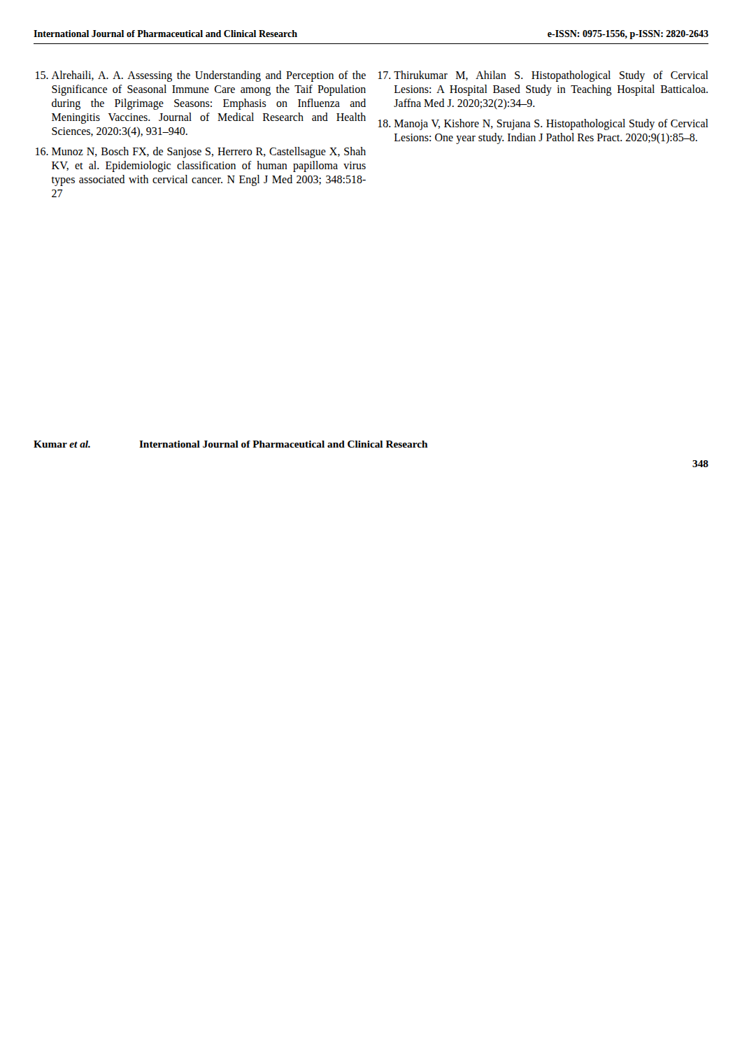International Journal of Pharmaceutical and Clinical Research e-ISSN: 0975-1556, p-ISSN: 2820-2643
Alrehaili, A. A. Assessing the Understanding and Perception of the Significance of Seasonal Immune Care among the Taif Population during the Pilgrimage Seasons: Emphasis on Influenza and Meningitis Vaccines. Journal of Medical Research and Health Sciences, 2020:3(4), 931–940.
Munoz N, Bosch FX, de Sanjose S, Herrero R, Castellsague X, Shah KV, et al. Epidemiologic classification of human papilloma virus types associated with cervical cancer. N Engl J Med 2003; 348:518-27
Thirukumar M, Ahilan S. Histopathological Study of Cervical Lesions: A Hospital Based Study in Teaching Hospital Batticaloa. Jaffna Med J. 2020;32(2):34–9.
Manoja V, Kishore N, Srujana S. Histopathological Study of Cervical Lesions: One year study. Indian J Pathol Res Pract. 2020;9(1):85–8.
Kumar et al. International Journal of Pharmaceutical and Clinical Research
348